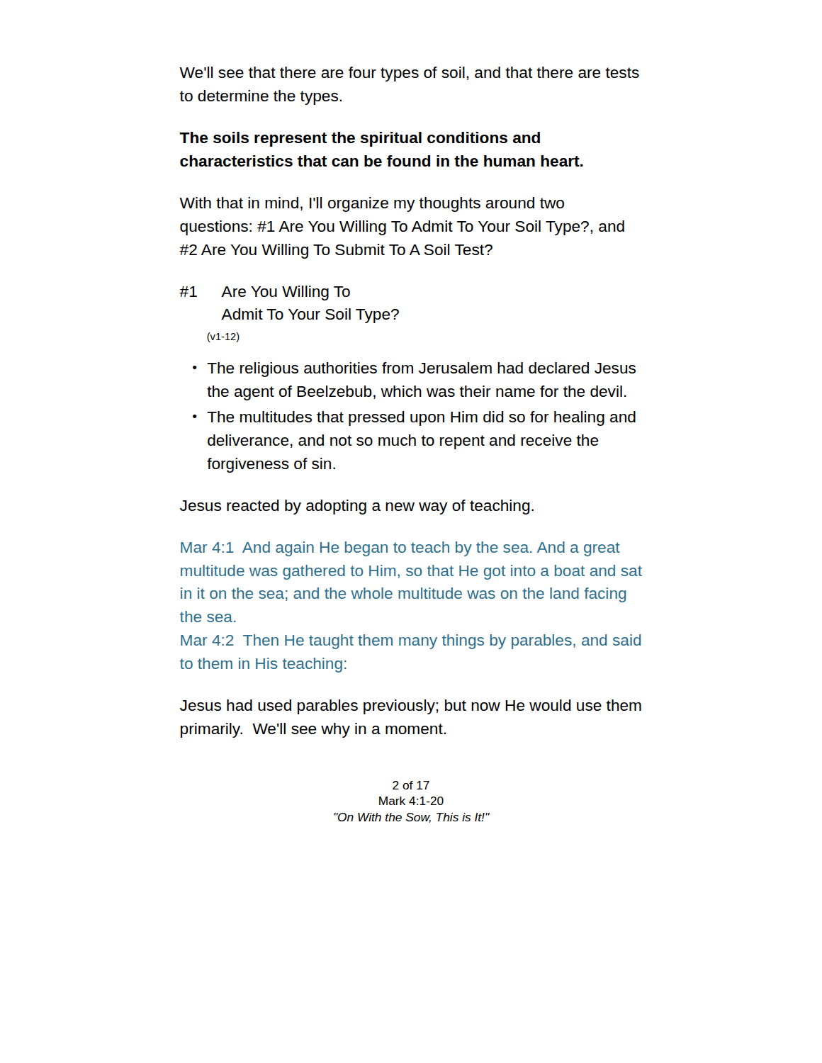We'll see that there are four types of soil, and that there are tests to determine the types.
The soils represent the spiritual conditions and characteristics that can be found in the human heart.
With that in mind, I'll organize my thoughts around two questions: #1 Are You Willing To Admit To Your Soil Type?, and #2 Are You Willing To Submit To A Soil Test?
#1 Are You Willing To
Admit To Your Soil Type?
(v1-12)
The religious authorities from Jerusalem had declared Jesus the agent of Beelzebub, which was their name for the devil.
The multitudes that pressed upon Him did so for healing and deliverance, and not so much to repent and receive the forgiveness of sin.
Jesus reacted by adopting a new way of teaching.
Mar 4:1 And again He began to teach by the sea. And a great multitude was gathered to Him, so that He got into a boat and sat in it on the sea; and the whole multitude was on the land facing the sea.
Mar 4:2 Then He taught them many things by parables, and said to them in His teaching:
Jesus had used parables previously; but now He would use them primarily. We'll see why in a moment.
2 of 17
Mark 4:1-20
"On With the Sow, This is It!"